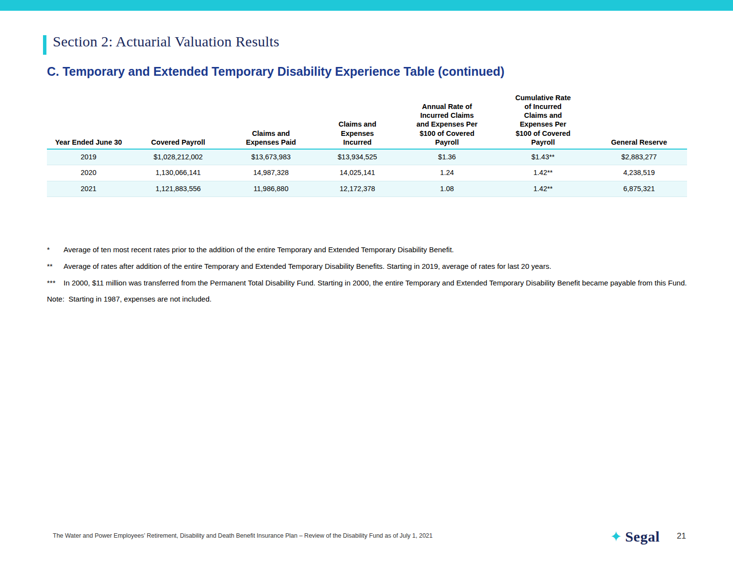Section 2: Actuarial Valuation Results
C. Temporary and Extended Temporary Disability Experience Table (continued)
| Year Ended June 30 | Covered Payroll | Claims and Expenses Paid | Claims and Expenses Incurred | Annual Rate of Incurred Claims and Expenses Per $100 of Covered Payroll | Cumulative Rate of Incurred Claims and Expenses Per $100 of Covered Payroll | General Reserve |
| --- | --- | --- | --- | --- | --- | --- |
| 2019 | $1,028,212,002 | $13,673,983 | $13,934,525 | $1.36 | $1.43** | $2,883,277 |
| 2020 | 1,130,066,141 | 14,987,328 | 14,025,141 | 1.24 | 1.42** | 4,238,519 |
| 2021 | 1,121,883,556 | 11,986,880 | 12,172,378 | 1.08 | 1.42** | 6,875,321 |
*
Average of ten most recent rates prior to the addition of the entire Temporary and Extended Temporary Disability Benefit.
**
Average of rates after addition of the entire Temporary and Extended Temporary Disability Benefits. Starting in 2019, average of rates for last 20 years.
***
In 2000, $11 million was transferred from the Permanent Total Disability Fund. Starting in 2000, the entire Temporary and Extended Temporary Disability Benefit became payable from this Fund.
Note: Starting in 1987, expenses are not included.
The Water and Power Employees’ Retirement, Disability and Death Benefit Insurance Plan – Review of the Disability Fund as of July 1, 2021
✦ Segal
21